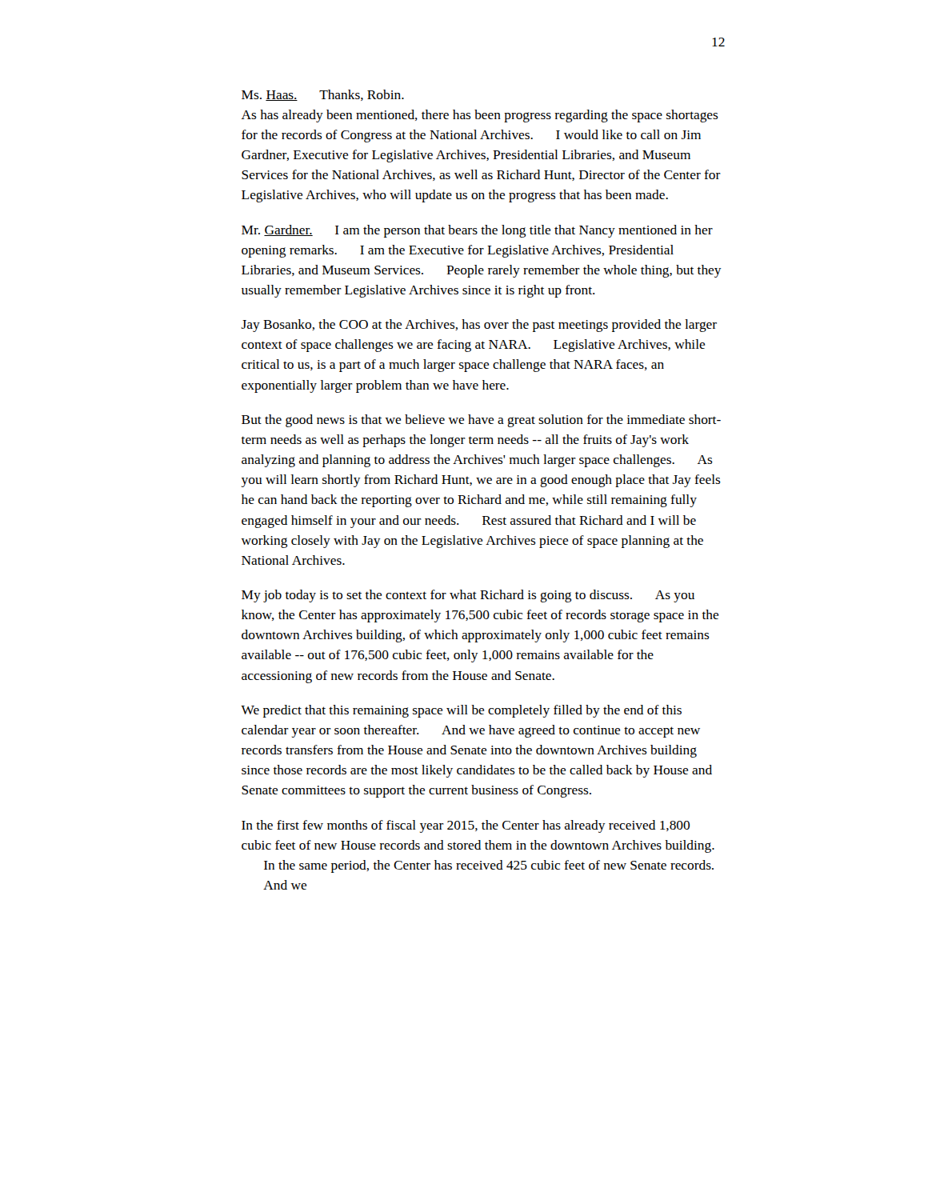12
Ms. Haas. Thanks, Robin.
As has already been mentioned, there has been progress regarding the space shortages for the records of Congress at the National Archives. I would like to call on Jim Gardner, Executive for Legislative Archives, Presidential Libraries, and Museum Services for the National Archives, as well as Richard Hunt, Director of the Center for Legislative Archives, who will update us on the progress that has been made.
Mr. Gardner. I am the person that bears the long title that Nancy mentioned in her opening remarks. I am the Executive for Legislative Archives, Presidential Libraries, and Museum Services. People rarely remember the whole thing, but they usually remember Legislative Archives since it is right up front.
Jay Bosanko, the COO at the Archives, has over the past meetings provided the larger context of space challenges we are facing at NARA. Legislative Archives, while critical to us, is a part of a much larger space challenge that NARA faces, an exponentially larger problem than we have here.
But the good news is that we believe we have a great solution for the immediate short-term needs as well as perhaps the longer term needs -- all the fruits of Jay's work analyzing and planning to address the Archives' much larger space challenges. As you will learn shortly from Richard Hunt, we are in a good enough place that Jay feels he can hand back the reporting over to Richard and me, while still remaining fully engaged himself in your and our needs. Rest assured that Richard and I will be working closely with Jay on the Legislative Archives piece of space planning at the National Archives.
My job today is to set the context for what Richard is going to discuss. As you know, the Center has approximately 176,500 cubic feet of records storage space in the downtown Archives building, of which approximately only 1,000 cubic feet remains available -- out of 176,500 cubic feet, only 1,000 remains available for the accessioning of new records from the House and Senate.
We predict that this remaining space will be completely filled by the end of this calendar year or soon thereafter. And we have agreed to continue to accept new records transfers from the House and Senate into the downtown Archives building since those records are the most likely candidates to be the called back by House and Senate committees to support the current business of Congress.
In the first few months of fiscal year 2015, the Center has already received 1,800 cubic feet of new House records and stored them in the downtown Archives building. In the same period, the Center has received 425 cubic feet of new Senate records. And we